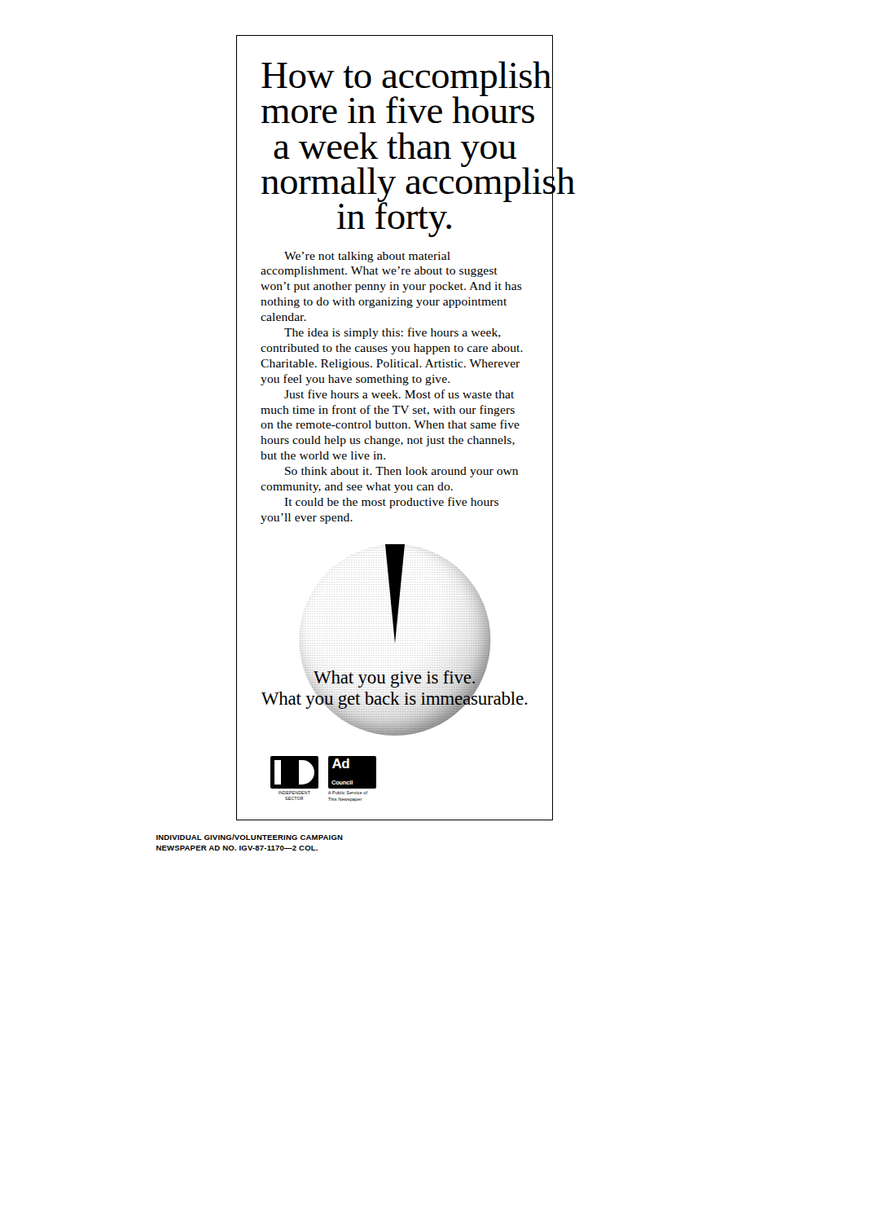How to accomplish more in five hours a week than you normally accomplish in forty.
We’re not talking about material accomplishment. What we’re about to suggest won’t put another penny in your pocket. And it has nothing to do with organizing your appointment calendar.
The idea is simply this: five hours a week, contributed to the causes you happen to care about. Charitable. Religious. Political. Artistic. Wherever you feel you have something to give.
Just five hours a week. Most of us waste that much time in front of the TV set, with our fingers on the remote-control button. When that same five hours could help us change, not just the channels, but the world we live in.
So think about it. Then look around your own community, and see what you can do.
It could be the most productive five hours you’ll ever spend.
What you give is five. What you get back is immeasurable.
Independent
Sector
Ad Council
A Public Service of
This Newspaper
Individual Giving/Volunteering Campaign
Newspaper Ad No. IGV-87-1170—2 Col.